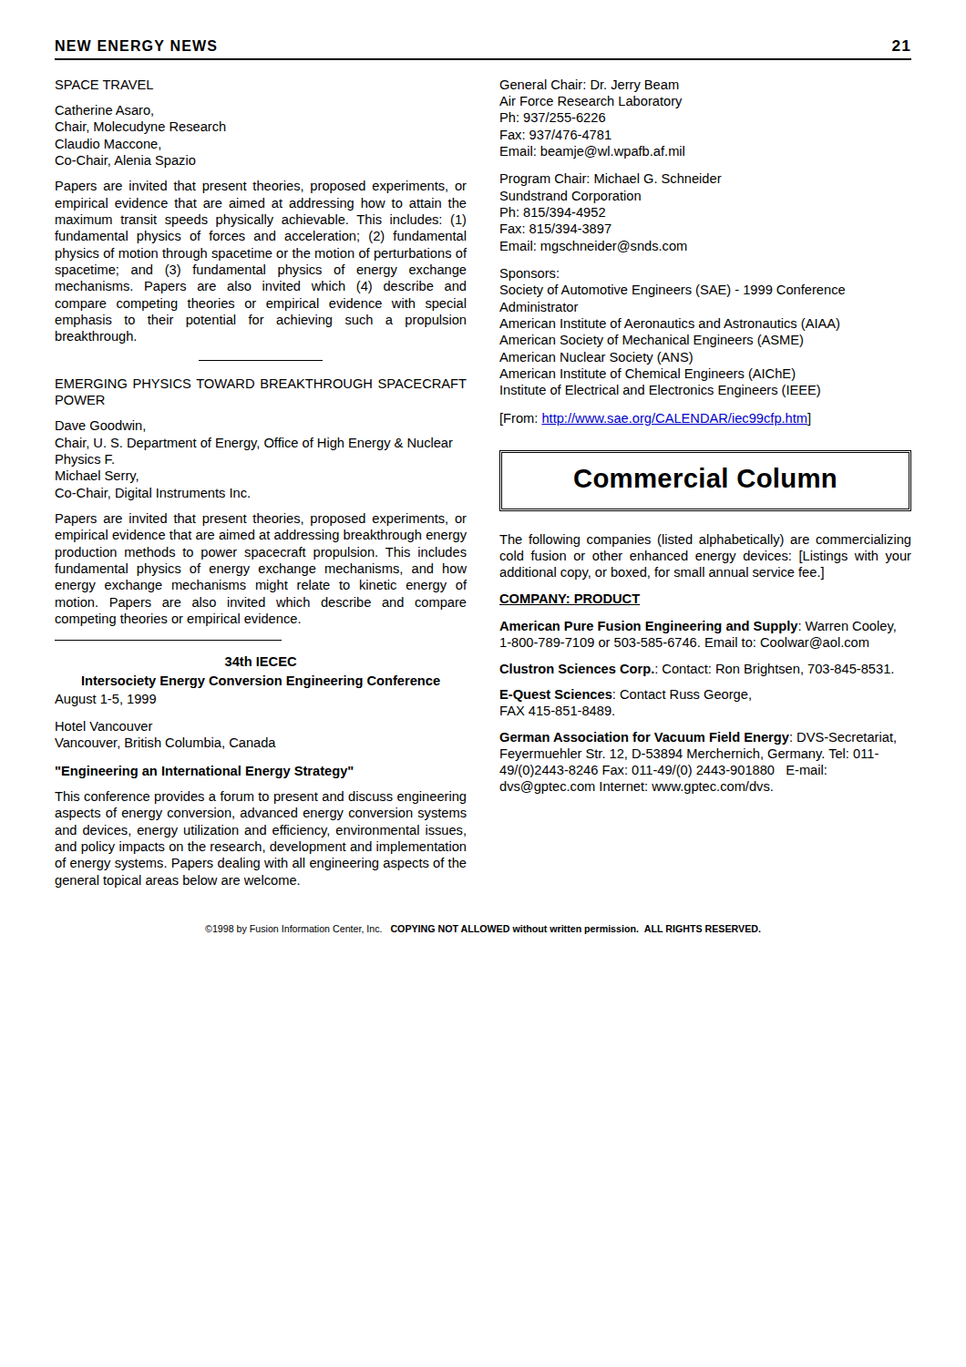NEW ENERGY NEWS 21
SPACE TRAVEL
Catherine Asaro,
Chair, Molecudyne Research
Claudio Maccone,
Co-Chair, Alenia Spazio
Papers are invited that present theories, proposed experiments, or empirical evidence that are aimed at addressing how to attain the maximum transit speeds physically achievable. This includes: (1) fundamental physics of forces and acceleration; (2) fundamental physics of motion through spacetime or the motion of perturbations of spacetime; and (3) fundamental physics of energy exchange mechanisms. Papers are also invited which (4) describe and compare competing theories or empirical evidence with special emphasis to their potential for achieving such a propulsion breakthrough.
EMERGING PHYSICS TOWARD BREAKTHROUGH SPACECRAFT POWER
Dave Goodwin,
Chair, U. S. Department of Energy, Office of High Energy & Nuclear Physics F.
Michael Serry,
Co-Chair, Digital Instruments Inc.
Papers are invited that present theories, proposed experiments, or empirical evidence that are aimed at addressing breakthrough energy production methods to power spacecraft propulsion. This includes fundamental physics of energy exchange mechanisms, and how energy exchange mechanisms might relate to kinetic energy of motion. Papers are also invited which describe and compare competing theories or empirical evidence.
34th IECEC
Intersociety Energy Conversion Engineering Conference
August 1-5, 1999
Hotel Vancouver
Vancouver, British Columbia, Canada
"Engineering an International Energy Strategy"
This conference provides a forum to present and discuss engineering aspects of energy conversion, advanced energy conversion systems and devices, energy utilization and efficiency, environmental issues, and policy impacts on the research, development and implementation of energy systems. Papers dealing with all engineering aspects of the general topical areas below are welcome.
General Chair: Dr. Jerry Beam
Air Force Research Laboratory
Ph: 937/255-6226
Fax: 937/476-4781
Email: beamje@wl.wpafb.af.mil
Program Chair: Michael G. Schneider
Sundstrand Corporation
Ph: 815/394-4952
Fax: 815/394-3897
Email: mgschneider@snds.com
Sponsors:
Society of Automotive Engineers (SAE) - 1999 Conference Administrator
American Institute of Aeronautics and Astronautics (AIAA)
American Society of Mechanical Engineers (ASME)
American Nuclear Society (ANS)
American Institute of Chemical Engineers (AIChE)
Institute of Electrical and Electronics Engineers (IEEE)
[From: http://www.sae.org/CALENDAR/iec99cfp.htm]
Commercial Column
The following companies (listed alphabetically) are commercializing cold fusion or other enhanced energy devices: [Listings with your additional copy, or boxed, for small annual service fee.]
COMPANY: PRODUCT
American Pure Fusion Engineering and Supply: Warren Cooley, 1-800-789-7109 or 503-585-6746. Email to: Coolwar@aol.com
Clustron Sciences Corp.: Contact: Ron Brightsen, 703-845-8531.
E-Quest Sciences: Contact Russ George,
FAX 415-851-8489.
German Association for Vacuum Field Energy: DVS-Secretariat, Feyermuehler Str. 12, D-53894 Merchernich, Germany. Tel: 011-49/(0)2443-8246 Fax: 011-49/(0) 2443-901880 E-mail: dvs@gptec.com Internet: www.gptec.com/dvs.
©1998 by Fusion Information Center, Inc. COPYING NOT ALLOWED without written permission. ALL RIGHTS RESERVED.